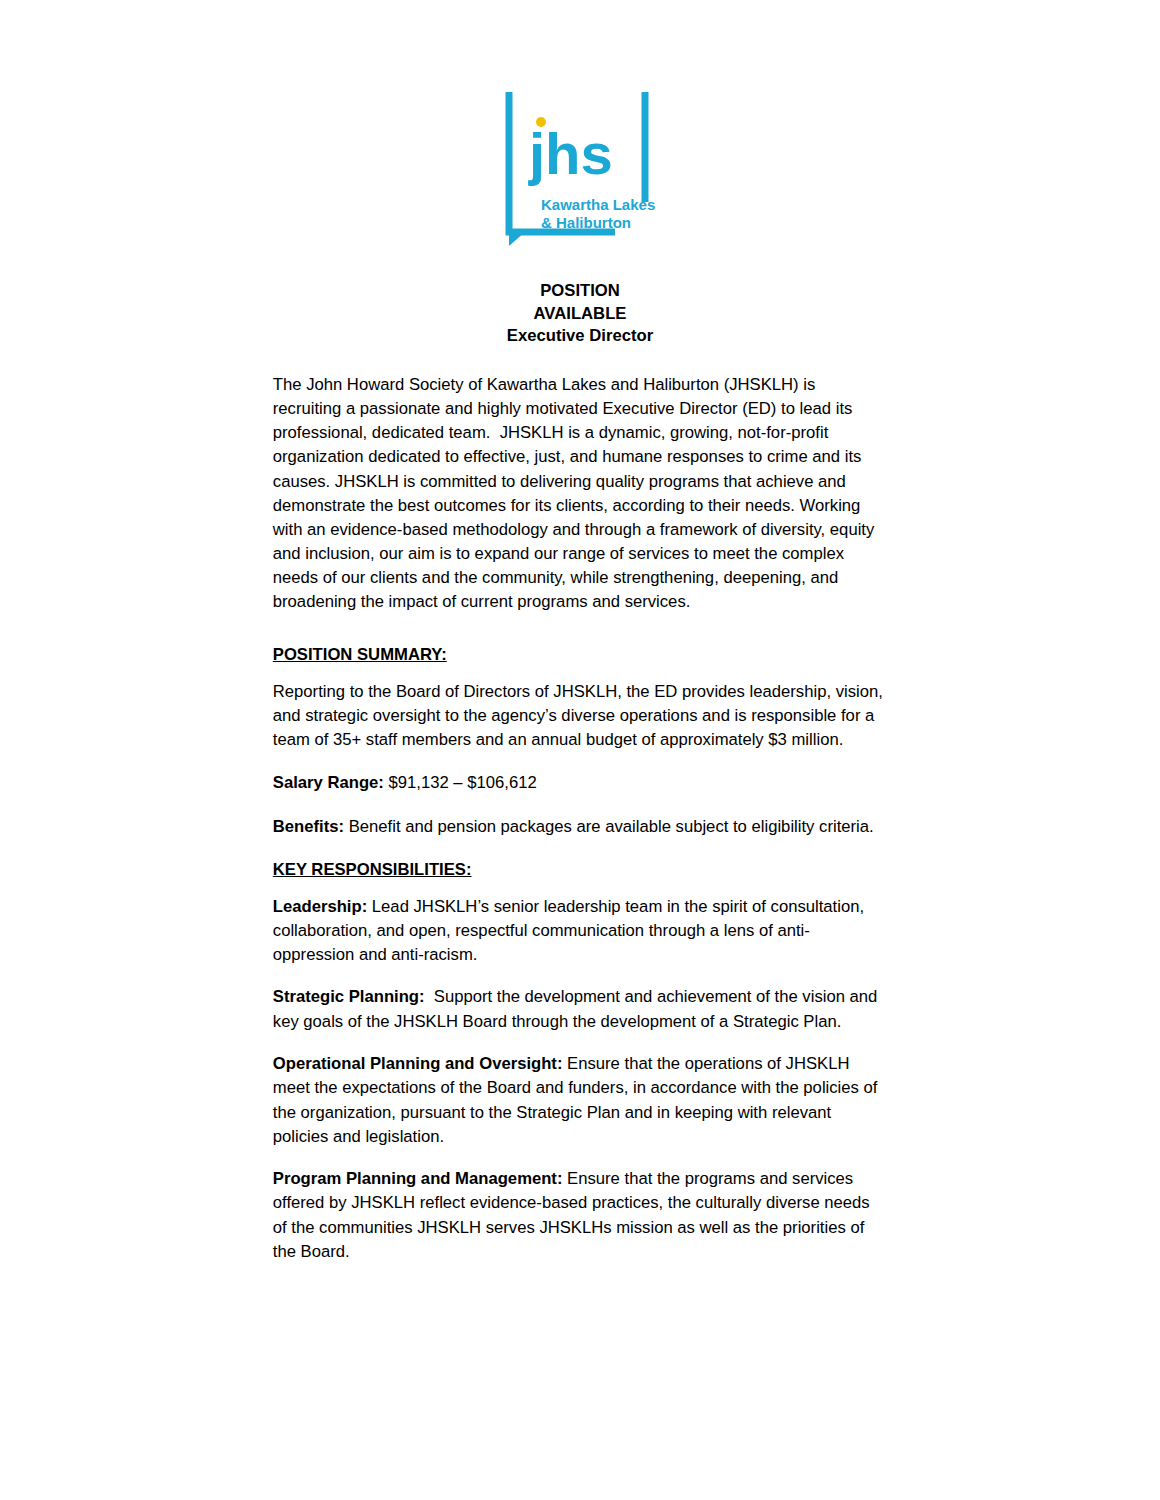jhs Kawartha Lakes & Haliburton
POSITION
AVAILABLE
Executive Director
The John Howard Society of Kawartha Lakes and Haliburton (JHSKLH) is recruiting a passionate and highly motivated Executive Director (ED) to lead its professional, dedicated team. JHSKLH is a dynamic, growing, not-for-profit organization dedicated to effective, just, and humane responses to crime and its causes. JHSKLH is committed to delivering quality programs that achieve and demonstrate the best outcomes for its clients, according to their needs. Working with an evidence-based methodology and through a framework of diversity, equity and inclusion, our aim is to expand our range of services to meet the complex needs of our clients and the community, while strengthening, deepening, and broadening the impact of current programs and services.
POSITION SUMMARY:
Reporting to the Board of Directors of JHSKLH, the ED provides leadership, vision, and strategic oversight to the agency’s diverse operations and is responsible for a team of 35+ staff members and an annual budget of approximately $3 million.
Salary Range: $91,132 – $106,612
Benefits: Benefit and pension packages are available subject to eligibility criteria.
KEY RESPONSIBILITIES:
Leadership: Lead JHSKLH’s senior leadership team in the spirit of consultation, collaboration, and open, respectful communication through a lens of anti-oppression and anti-racism.
Strategic Planning: Support the development and achievement of the vision and key goals of the JHSKLH Board through the development of a Strategic Plan.
Operational Planning and Oversight: Ensure that the operations of JHSKLH meet the expectations of the Board and funders, in accordance with the policies of the organization, pursuant to the Strategic Plan and in keeping with relevant policies and legislation.
Program Planning and Management: Ensure that the programs and services offered by JHSKLH reflect evidence-based practices, the culturally diverse needs of the communities JHSKLH serves JHSKLHs mission as well as the priorities of the Board.